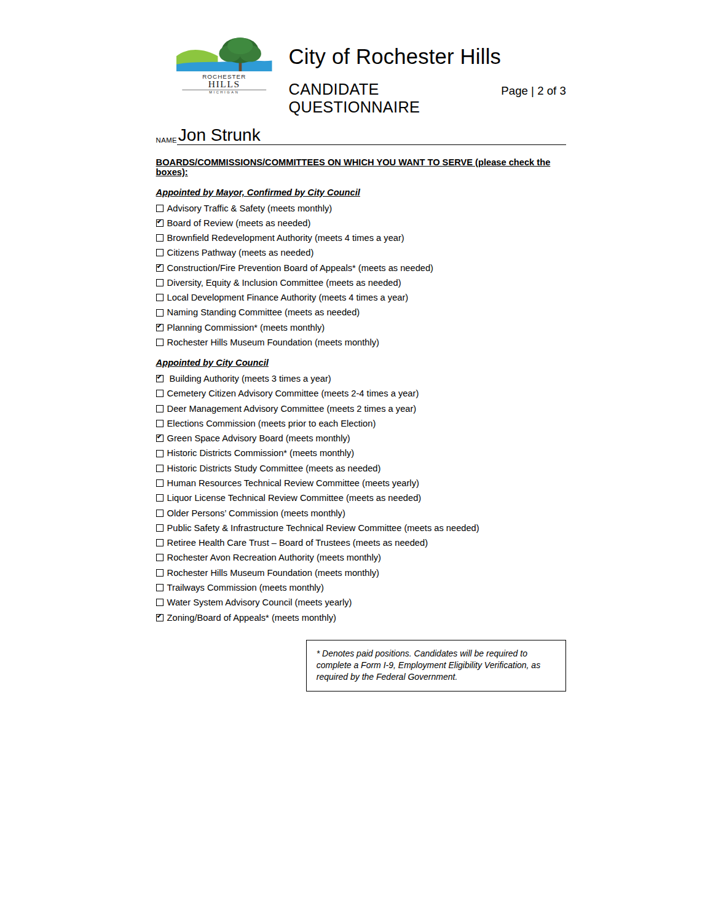ROCHESTER HILLS MICHIGAN
City of Rochester Hills
CANDIDATE QUESTIONNAIRE
Page | 2 of 3
NAME
Jon Strunk
BOARDS/COMMISSIONS/COMMITTEES ON WHICH YOU WANT TO SERVE (please check the boxes):
Appointed by Mayor, Confirmed by City Council
Advisory Traffic & Safety (meets monthly)
Board of Review (meets as needed)
Brownfield Redevelopment Authority (meets 4 times a year)
Citizens Pathway (meets as needed)
Construction/Fire Prevention Board of Appeals* (meets as needed)
Diversity, Equity & Inclusion Committee (meets as needed)
Local Development Finance Authority (meets 4 times a year)
Naming Standing Committee (meets as needed)
Planning Commission* (meets monthly)
Rochester Hills Museum Foundation (meets monthly)
Appointed by City Council
Building Authority (meets 3 times a year)
Cemetery Citizen Advisory Committee (meets 2-4 times a year)
Deer Management Advisory Committee (meets 2 times a year)
Elections Commission (meets prior to each Election)
Green Space Advisory Board (meets monthly)
Historic Districts Commission* (meets monthly)
Historic Districts Study Committee (meets as needed)
Human Resources Technical Review Committee (meets yearly)
Liquor License Technical Review Committee (meets as needed)
Older Persons’ Commission (meets monthly)
Public Safety & Infrastructure Technical Review Committee (meets as needed)
Retiree Health Care Trust – Board of Trustees (meets as needed)
Rochester Avon Recreation Authority (meets monthly)
Rochester Hills Museum Foundation (meets monthly)
Trailways Commission (meets monthly)
Water System Advisory Council (meets yearly)
Zoning/Board of Appeals* (meets monthly)
* Denotes paid positions. Candidates will be required to complete a Form I-9, Employment Eligibility Verification, as required by the Federal Government.